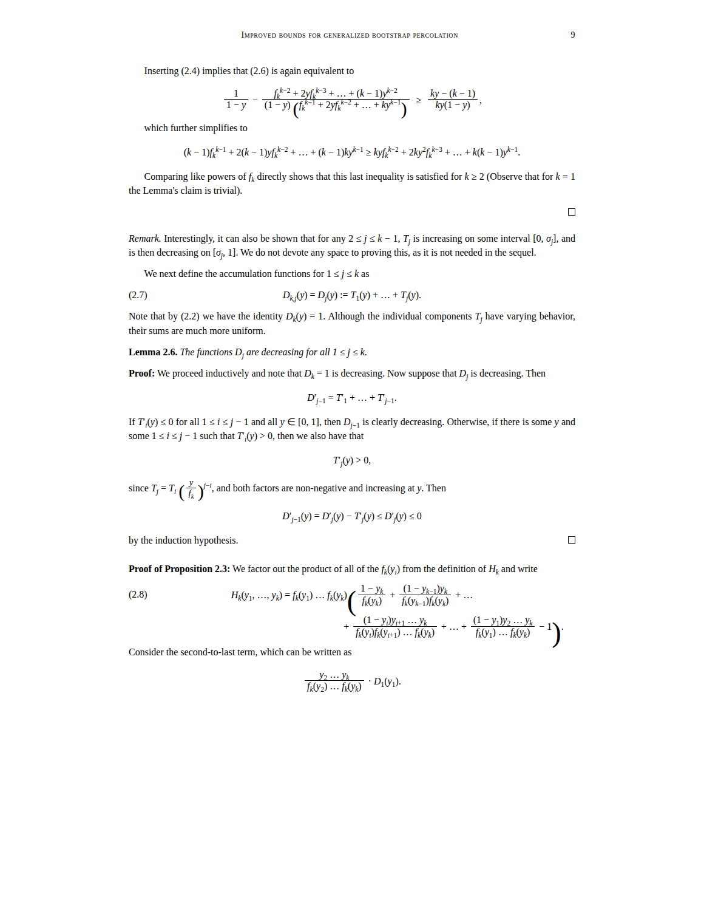Improved bounds for generalized bootstrap percolation 9
Inserting (2.4) implies that (2.6) is again equivalent to
11 − y − fkk−2 + 2yfkk−3 + … + (k − 1)yk−2(1 − y) (fkk−1 + 2yfkk−2 + … + kyk−1) ≥ ky − (k − 1) ky(1 − y),
which further simplifies to
(k − 1)fkk−1 + 2(k − 1)yfkk−2 + … + (k − 1)kyk−1 ≥ kyfkk−2 + 2ky2fkk−3 + … + k(k − 1)yk−1.
Comparing like powers of fk directly shows that this last inequality is satisfied for k ≥ 2 (Observe that for k = 1 the Lemma's claim is trivial).
Remark. Interestingly, it can also be shown that for any 2 ≤ j ≤ k − 1, Tj is increasing on some interval [0, σj], and is then decreasing on [σj, 1]. We do not devote any space to proving this, as it is not needed in the sequel.
We next define the accumulation functions for 1 ≤ j ≤ k as
(2.7)
Dk,j(y) = Dj(y) := T1(y) + … + Tj(y).
Note that by (2.2) we have the identity Dk(y) = 1. Although the individual components Tj have varying behavior, their sums are much more uniform.
Lemma 2.6. The functions Dj are decreasing for all 1 ≤ j ≤ k.
Proof: We proceed inductively and note that Dk = 1 is decreasing. Now suppose that Dj is decreasing. Then
D′j−1 = T′1 + … + T′j−1.
If T′i(y) ≤ 0 for all 1 ≤ i ≤ j − 1 and all y ∈ [0, 1], then Dj−1 is clearly decreasing. Otherwise, if there is some y and some 1 ≤ i ≤ j − 1 such that T′i(y) > 0, then we also have that
T′j(y) > 0,
since Tj = Ti (yfk)j−i, and both factors are non-negative and increasing at y. Then
D′j−1(y) = D′j(y) − T′j(y) ≤ D′j(y) ≤ 0
by the induction hypothesis.
Proof of Proposition 2.3: We factor out the product of all of the fk(yi) from the definition of Hk and write
(2.8)
Hk(y1, …, yk) = fk(y1) … fk(yk)(1 − yk fk(yk) + (1 − yk−1)yk fk(yk−1)fk(yk) + …
+ (1 − yi)yi+1 … yk fk(yi)fk(yi+1) … fk(yk) + … + (1 − y1)y2 … yk fk(y1) … fk(yk) − 1).
Consider the second-to-last term, which can be written as
y2 … yk fk(y2) … fk(yk) · D1(y1).